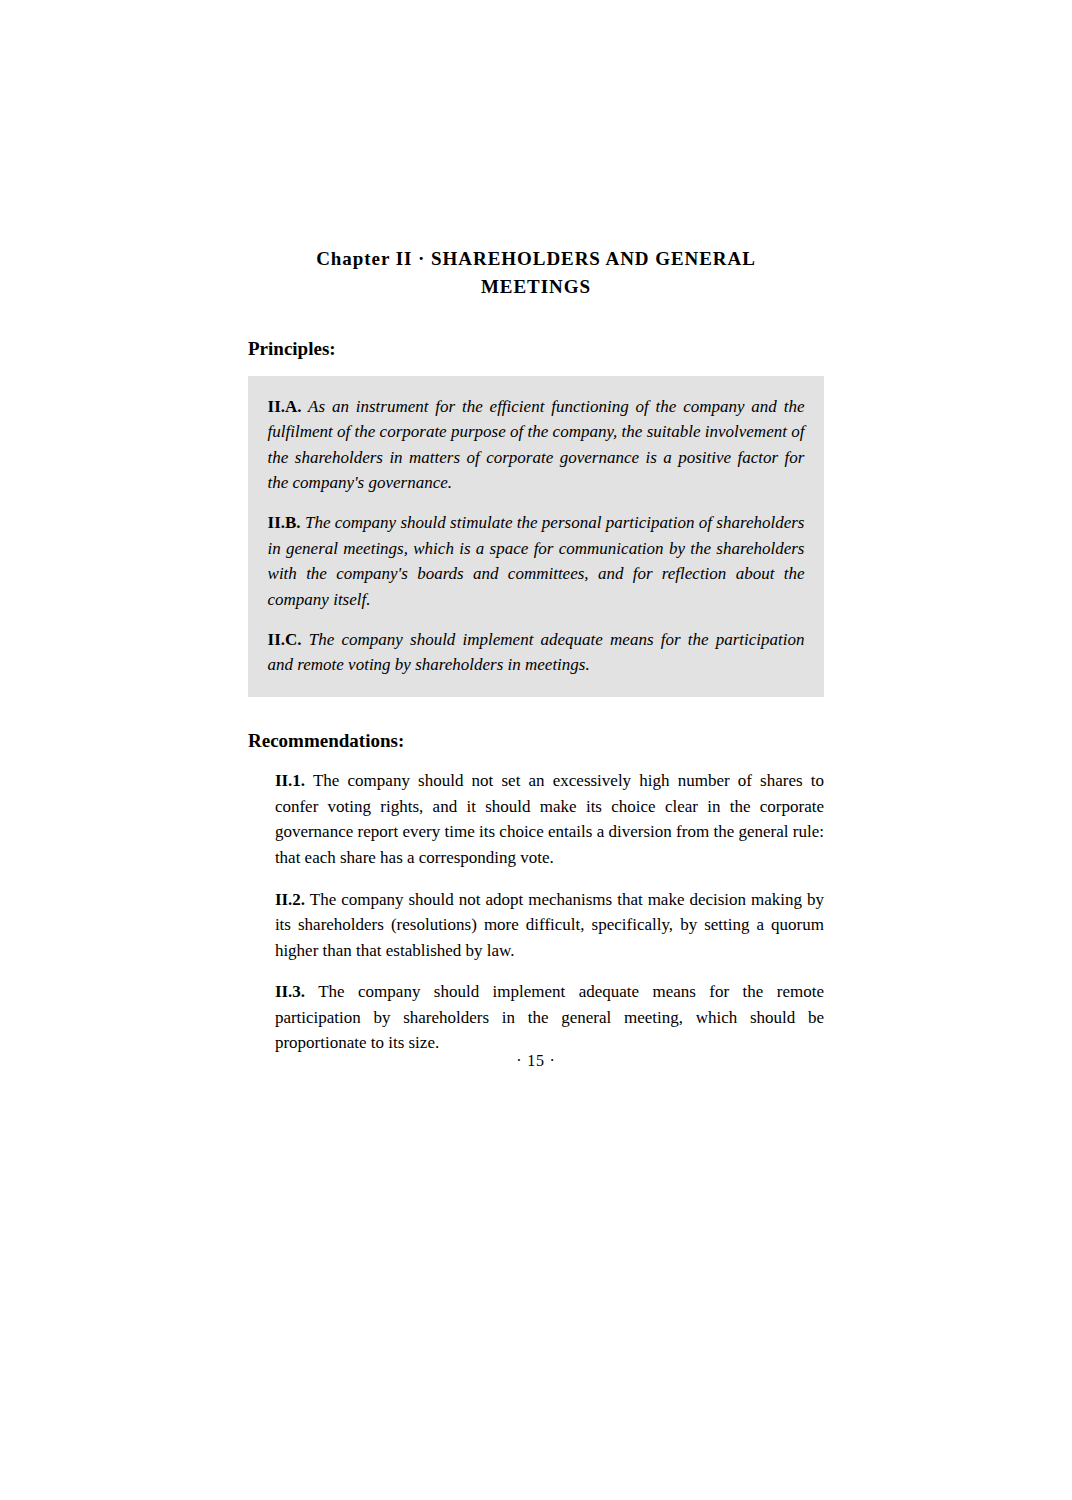Chapter II · SHAREHOLDERS AND GENERAL
MEETINGS
Principles:
II.A. As an instrument for the efficient functioning of the company and the fulfilment of the corporate purpose of the company, the suitable involvement of the shareholders in matters of corporate governance is a positive factor for the company's governance.
II.B. The company should stimulate the personal participation of shareholders in general meetings, which is a space for communication by the shareholders with the company's boards and committees, and for reflection about the company itself.
II.C. The company should implement adequate means for the participation and remote voting by shareholders in meetings.
Recommendations:
II.1. The company should not set an excessively high number of shares to confer voting rights, and it should make its choice clear in the corporate governance report every time its choice entails a diversion from the general rule: that each share has a corresponding vote.
II.2. The company should not adopt mechanisms that make decision making by its shareholders (resolutions) more difficult, specifically, by setting a quorum higher than that established by law.
II.3. The company should implement adequate means for the remote participation by shareholders in the general meeting, which should be proportionate to its size.
· 15 ·